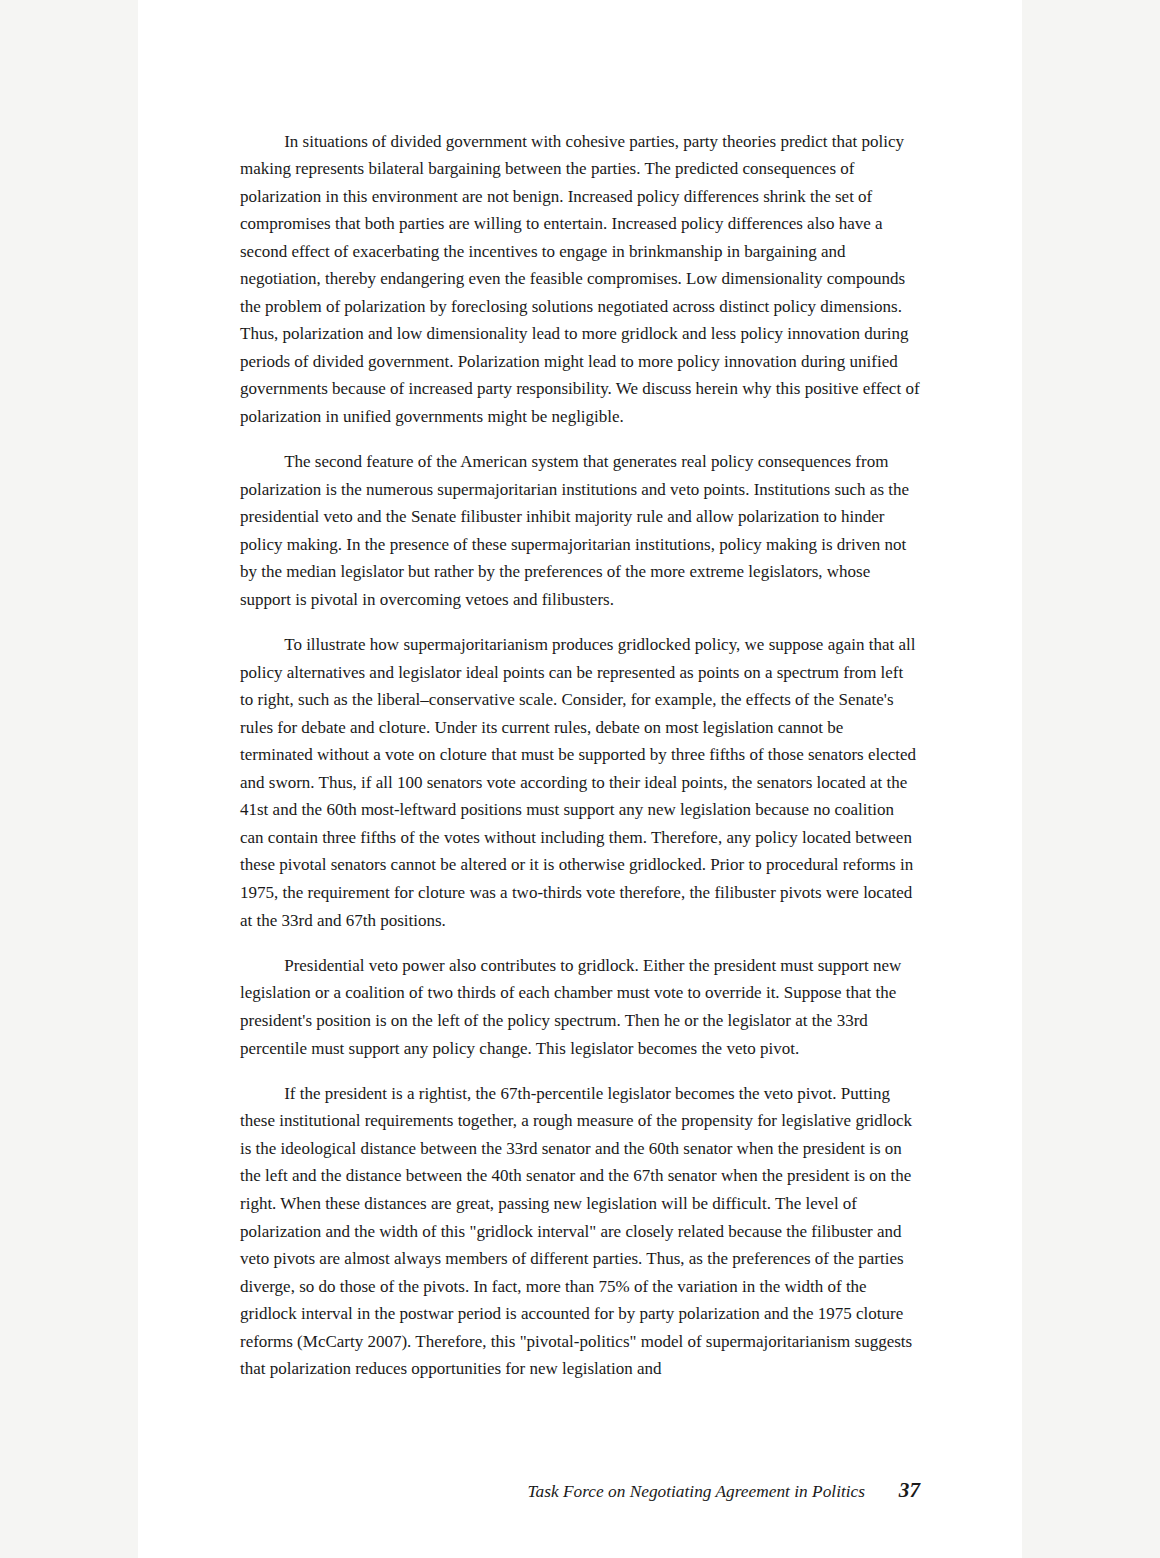In situations of divided government with cohesive parties, party theories predict that policy making represents bilateral bargaining between the parties. The predicted consequences of polarization in this environment are not benign. Increased policy differences shrink the set of compromises that both parties are willing to entertain. Increased policy differences also have a second effect of exacerbating the incentives to engage in brinkmanship in bargaining and negotiation, thereby endangering even the feasible compromises. Low dimensionality compounds the problem of polarization by foreclosing solutions negotiated across distinct policy dimensions. Thus, polarization and low dimensionality lead to more gridlock and less policy innovation during periods of divided government. Polarization might lead to more policy innovation during unified governments because of increased party responsibility. We discuss herein why this positive effect of polarization in unified governments might be negligible.
The second feature of the American system that generates real policy consequences from polarization is the numerous supermajoritarian institutions and veto points. Institutions such as the presidential veto and the Senate filibuster inhibit majority rule and allow polarization to hinder policy making. In the presence of these supermajoritarian institutions, policy making is driven not by the median legislator but rather by the preferences of the more extreme legislators, whose support is pivotal in overcoming vetoes and filibusters.
To illustrate how supermajoritarianism produces gridlocked policy, we suppose again that all policy alternatives and legislator ideal points can be represented as points on a spectrum from left to right, such as the liberal–conservative scale. Consider, for example, the effects of the Senate's rules for debate and cloture. Under its current rules, debate on most legislation cannot be terminated without a vote on cloture that must be supported by three fifths of those senators elected and sworn. Thus, if all 100 senators vote according to their ideal points, the senators located at the 41st and the 60th most-leftward positions must support any new legislation because no coalition can contain three fifths of the votes without including them. Therefore, any policy located between these pivotal senators cannot be altered or it is otherwise gridlocked. Prior to procedural reforms in 1975, the requirement for cloture was a two-thirds vote therefore, the filibuster pivots were located at the 33rd and 67th positions.
Presidential veto power also contributes to gridlock. Either the president must support new legislation or a coalition of two thirds of each chamber must vote to override it. Suppose that the president's position is on the left of the policy spectrum. Then he or the legislator at the 33rd percentile must support any policy change. This legislator becomes the veto pivot.
If the president is a rightist, the 67th-percentile legislator becomes the veto pivot. Putting these institutional requirements together, a rough measure of the propensity for legislative gridlock is the ideological distance between the 33rd senator and the 60th senator when the president is on the left and the distance between the 40th senator and the 67th senator when the president is on the right. When these distances are great, passing new legislation will be difficult. The level of polarization and the width of this "gridlock interval" are closely related because the filibuster and veto pivots are almost always members of different parties. Thus, as the preferences of the parties diverge, so do those of the pivots. In fact, more than 75% of the variation in the width of the gridlock interval in the postwar period is accounted for by party polarization and the 1975 cloture reforms (McCarty 2007). Therefore, this "pivotal-politics" model of supermajoritarianism suggests that polarization reduces opportunities for new legislation and
Task Force on Negotiating Agreement in Politics 37